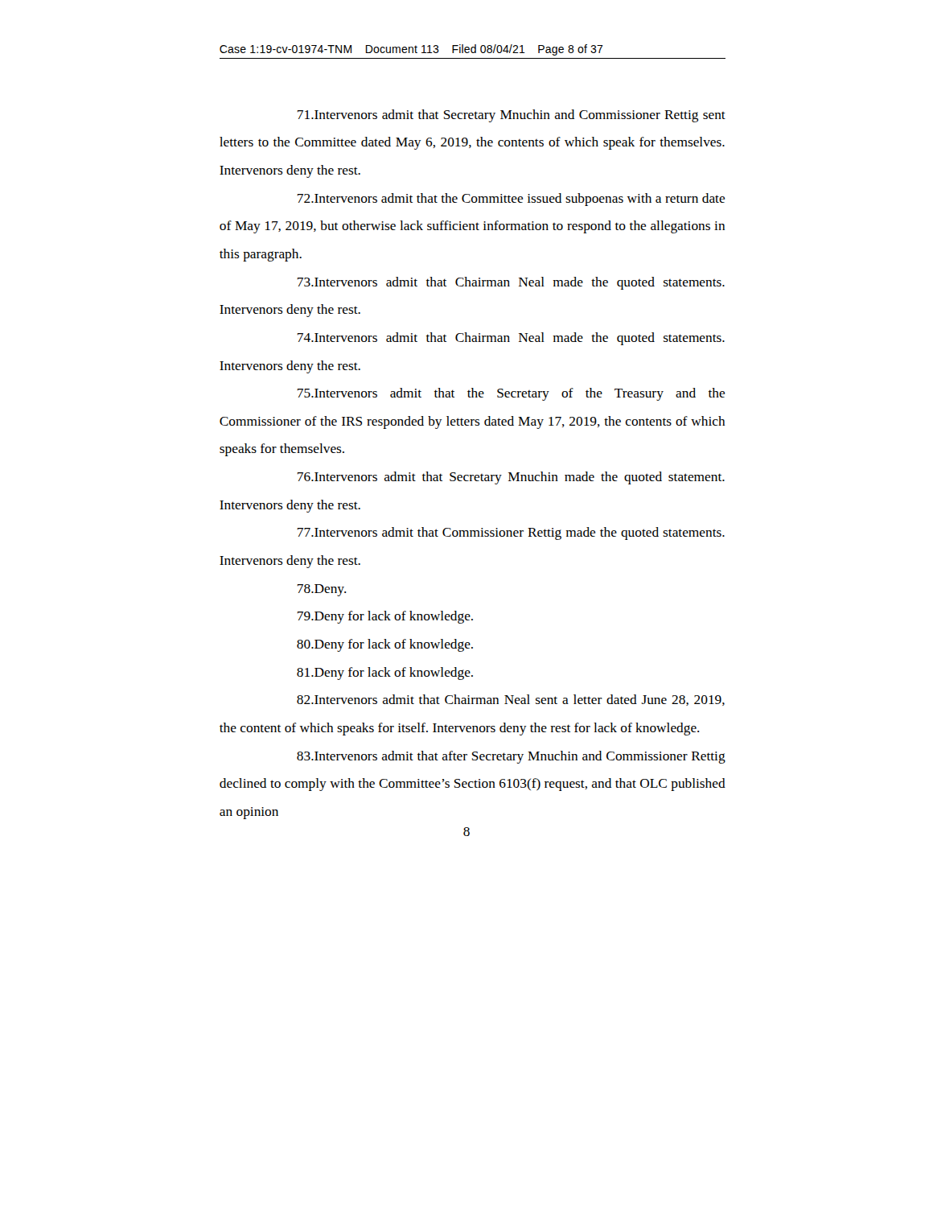Case 1:19-cv-01974-TNM Document 113 Filed 08/04/21 Page 8 of 37
71. Intervenors admit that Secretary Mnuchin and Commissioner Rettig sent letters to the Committee dated May 6, 2019, the contents of which speak for themselves. Intervenors deny the rest.
72. Intervenors admit that the Committee issued subpoenas with a return date of May 17, 2019, but otherwise lack sufficient information to respond to the allegations in this paragraph.
73. Intervenors admit that Chairman Neal made the quoted statements. Intervenors deny the rest.
74. Intervenors admit that Chairman Neal made the quoted statements. Intervenors deny the rest.
75. Intervenors admit that the Secretary of the Treasury and the Commissioner of the IRS responded by letters dated May 17, 2019, the contents of which speaks for themselves.
76. Intervenors admit that Secretary Mnuchin made the quoted statement. Intervenors deny the rest.
77. Intervenors admit that Commissioner Rettig made the quoted statements. Intervenors deny the rest.
78. Deny.
79. Deny for lack of knowledge.
80. Deny for lack of knowledge.
81. Deny for lack of knowledge.
82. Intervenors admit that Chairman Neal sent a letter dated June 28, 2019, the content of which speaks for itself. Intervenors deny the rest for lack of knowledge.
83. Intervenors admit that after Secretary Mnuchin and Commissioner Rettig declined to comply with the Committee’s Section 6103(f) request, and that OLC published an opinion
8